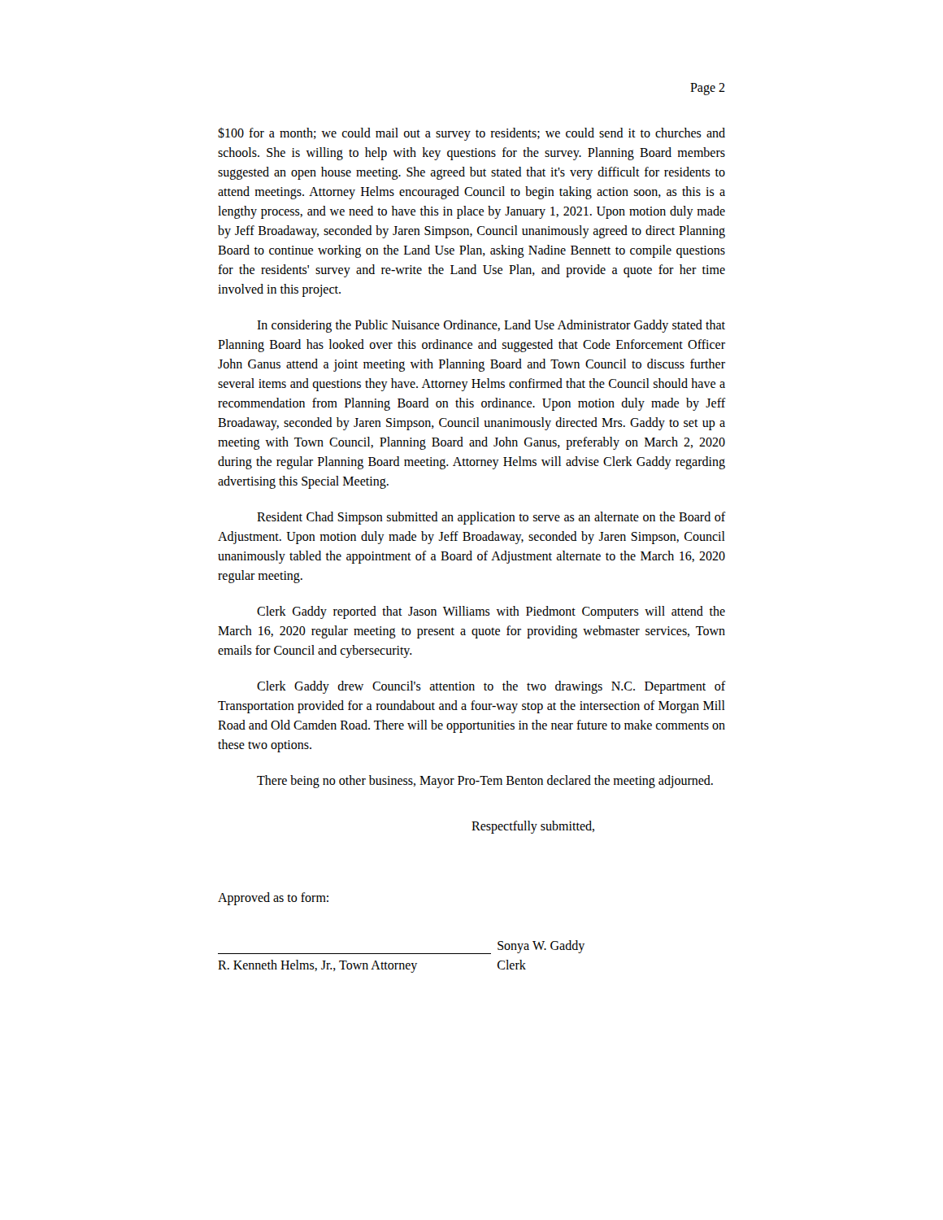Page 2
$100 for a month; we could mail out a survey to residents; we could send it to churches and schools. She is willing to help with key questions for the survey. Planning Board members suggested an open house meeting. She agreed but stated that it's very difficult for residents to attend meetings. Attorney Helms encouraged Council to begin taking action soon, as this is a lengthy process, and we need to have this in place by January 1, 2021. Upon motion duly made by Jeff Broadaway, seconded by Jaren Simpson, Council unanimously agreed to direct Planning Board to continue working on the Land Use Plan, asking Nadine Bennett to compile questions for the residents' survey and re-write the Land Use Plan, and provide a quote for her time involved in this project.
In considering the Public Nuisance Ordinance, Land Use Administrator Gaddy stated that Planning Board has looked over this ordinance and suggested that Code Enforcement Officer John Ganus attend a joint meeting with Planning Board and Town Council to discuss further several items and questions they have. Attorney Helms confirmed that the Council should have a recommendation from Planning Board on this ordinance. Upon motion duly made by Jeff Broadaway, seconded by Jaren Simpson, Council unanimously directed Mrs. Gaddy to set up a meeting with Town Council, Planning Board and John Ganus, preferably on March 2, 2020 during the regular Planning Board meeting. Attorney Helms will advise Clerk Gaddy regarding advertising this Special Meeting.
Resident Chad Simpson submitted an application to serve as an alternate on the Board of Adjustment. Upon motion duly made by Jeff Broadaway, seconded by Jaren Simpson, Council unanimously tabled the appointment of a Board of Adjustment alternate to the March 16, 2020 regular meeting.
Clerk Gaddy reported that Jason Williams with Piedmont Computers will attend the March 16, 2020 regular meeting to present a quote for providing webmaster services, Town emails for Council and cybersecurity.
Clerk Gaddy drew Council's attention to the two drawings N.C. Department of Transportation provided for a roundabout and a four-way stop at the intersection of Morgan Mill Road and Old Camden Road. There will be opportunities in the near future to make comments on these two options.
There being no other business, Mayor Pro-Tem Benton declared the meeting adjourned.
Respectfully submitted,
Approved as to form:
R. Kenneth Helms, Jr., Town Attorney
Sonya W. Gaddy
Clerk